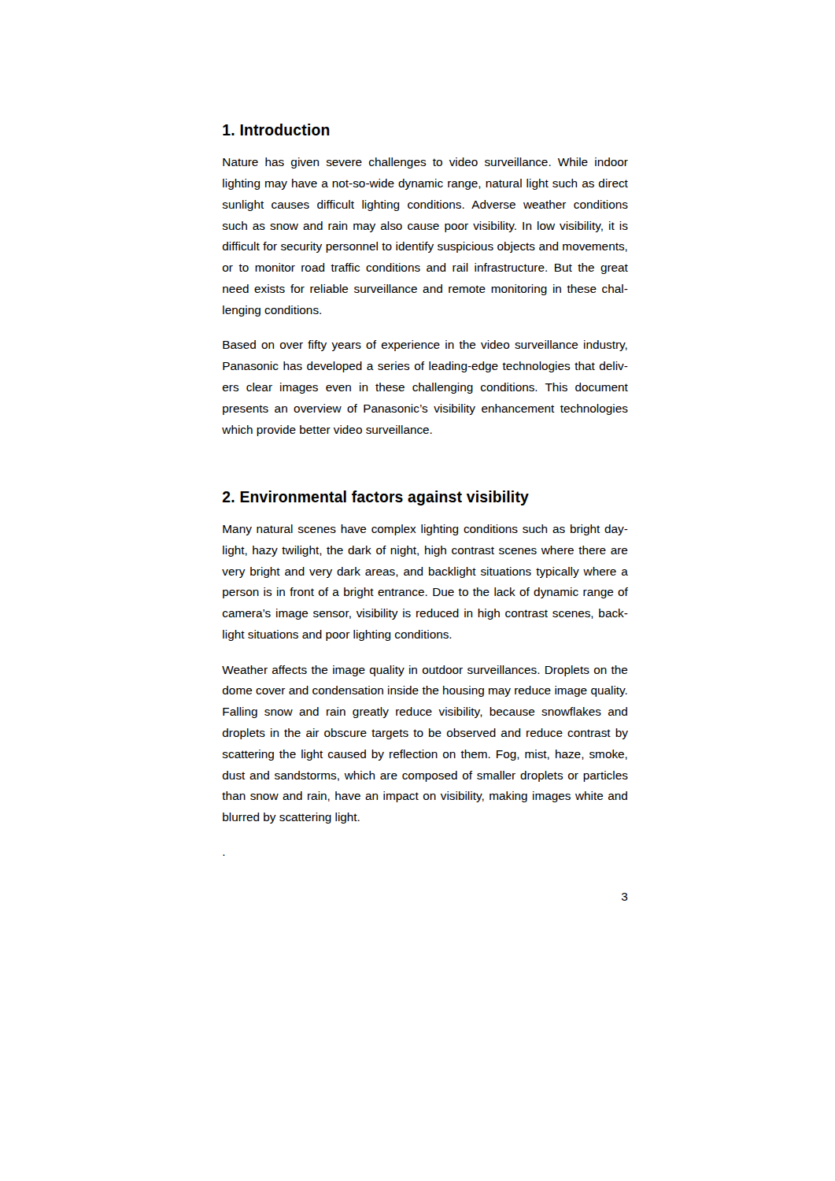1. Introduction
Nature has given severe challenges to video surveillance. While indoor lighting may have a not-so-wide dynamic range, natural light such as direct sunlight causes difficult lighting conditions. Adverse weather conditions such as snow and rain may also cause poor visibility. In low visibility, it is difficult for security personnel to identify suspicious objects and movements, or to monitor road traffic conditions and rail infrastructure. But the great need exists for reliable surveillance and remote monitoring in these challenging conditions.
Based on over fifty years of experience in the video surveillance industry, Panasonic has developed a series of leading-edge technologies that delivers clear images even in these challenging conditions. This document presents an overview of Panasonic’s visibility enhancement technologies which provide better video surveillance.
2. Environmental factors against visibility
Many natural scenes have complex lighting conditions such as bright daylight, hazy twilight, the dark of night, high contrast scenes where there are very bright and very dark areas, and backlight situations typically where a person is in front of a bright entrance. Due to the lack of dynamic range of camera’s image sensor, visibility is reduced in high contrast scenes, backlight situations and poor lighting conditions.
Weather affects the image quality in outdoor surveillances. Droplets on the dome cover and condensation inside the housing may reduce image quality. Falling snow and rain greatly reduce visibility, because snowflakes and droplets in the air obscure targets to be observed and reduce contrast by scattering the light caused by reflection on them. Fog, mist, haze, smoke, dust and sandstorms, which are composed of smaller droplets or particles than snow and rain, have an impact on visibility, making images white and blurred by scattering light.
.
3